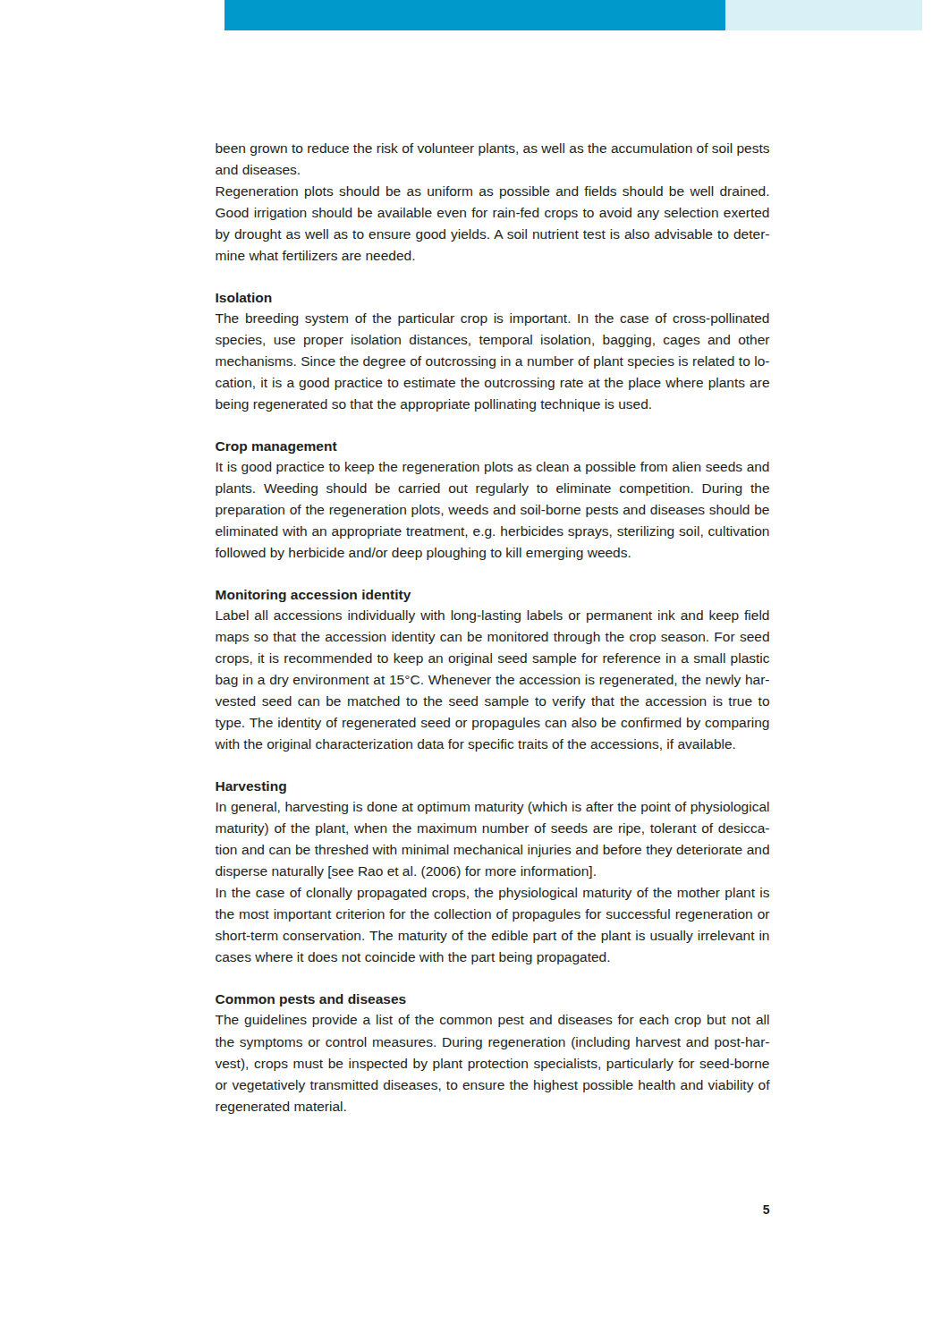been grown to reduce the risk of volunteer plants, as well as the accumulation of soil pests and diseases.
Regeneration plots should be as uniform as possible and fields should be well drained. Good irrigation should be available even for rain-fed crops to avoid any selection exerted by drought as well as to ensure good yields. A soil nutrient test is also advisable to determine what fertilizers are needed.
Isolation
The breeding system of the particular crop is important. In the case of cross-pollinated species, use proper isolation distances, temporal isolation, bagging, cages and other mechanisms. Since the degree of outcrossing in a number of plant species is related to location, it is a good practice to estimate the outcrossing rate at the place where plants are being regenerated so that the appropriate pollinating technique is used.
Crop management
It is good practice to keep the regeneration plots as clean a possible from alien seeds and plants. Weeding should be carried out regularly to eliminate competition. During the preparation of the regeneration plots, weeds and soil-borne pests and diseases should be eliminated with an appropriate treatment, e.g. herbicides sprays, sterilizing soil, cultivation followed by herbicide and/or deep ploughing to kill emerging weeds.
Monitoring accession identity
Label all accessions individually with long-lasting labels or permanent ink and keep field maps so that the accession identity can be monitored through the crop season. For seed crops, it is recommended to keep an original seed sample for reference in a small plastic bag in a dry environment at 15°C. Whenever the accession is regenerated, the newly harvested seed can be matched to the seed sample to verify that the accession is true to type. The identity of regenerated seed or propagules can also be confirmed by comparing with the original characterization data for specific traits of the accessions, if available.
Harvesting
In general, harvesting is done at optimum maturity (which is after the point of physiological maturity) of the plant, when the maximum number of seeds are ripe, tolerant of desiccation and can be threshed with minimal mechanical injuries and before they deteriorate and disperse naturally [see Rao et al. (2006) for more information].
In the case of clonally propagated crops, the physiological maturity of the mother plant is the most important criterion for the collection of propagules for successful regeneration or short-term conservation. The maturity of the edible part of the plant is usually irrelevant in cases where it does not coincide with the part being propagated.
Common pests and diseases
The guidelines provide a list of the common pest and diseases for each crop but not all the symptoms or control measures. During regeneration (including harvest and post-harvest), crops must be inspected by plant protection specialists, particularly for seed-borne or vegetatively transmitted diseases, to ensure the highest possible health and viability of regenerated material.
5